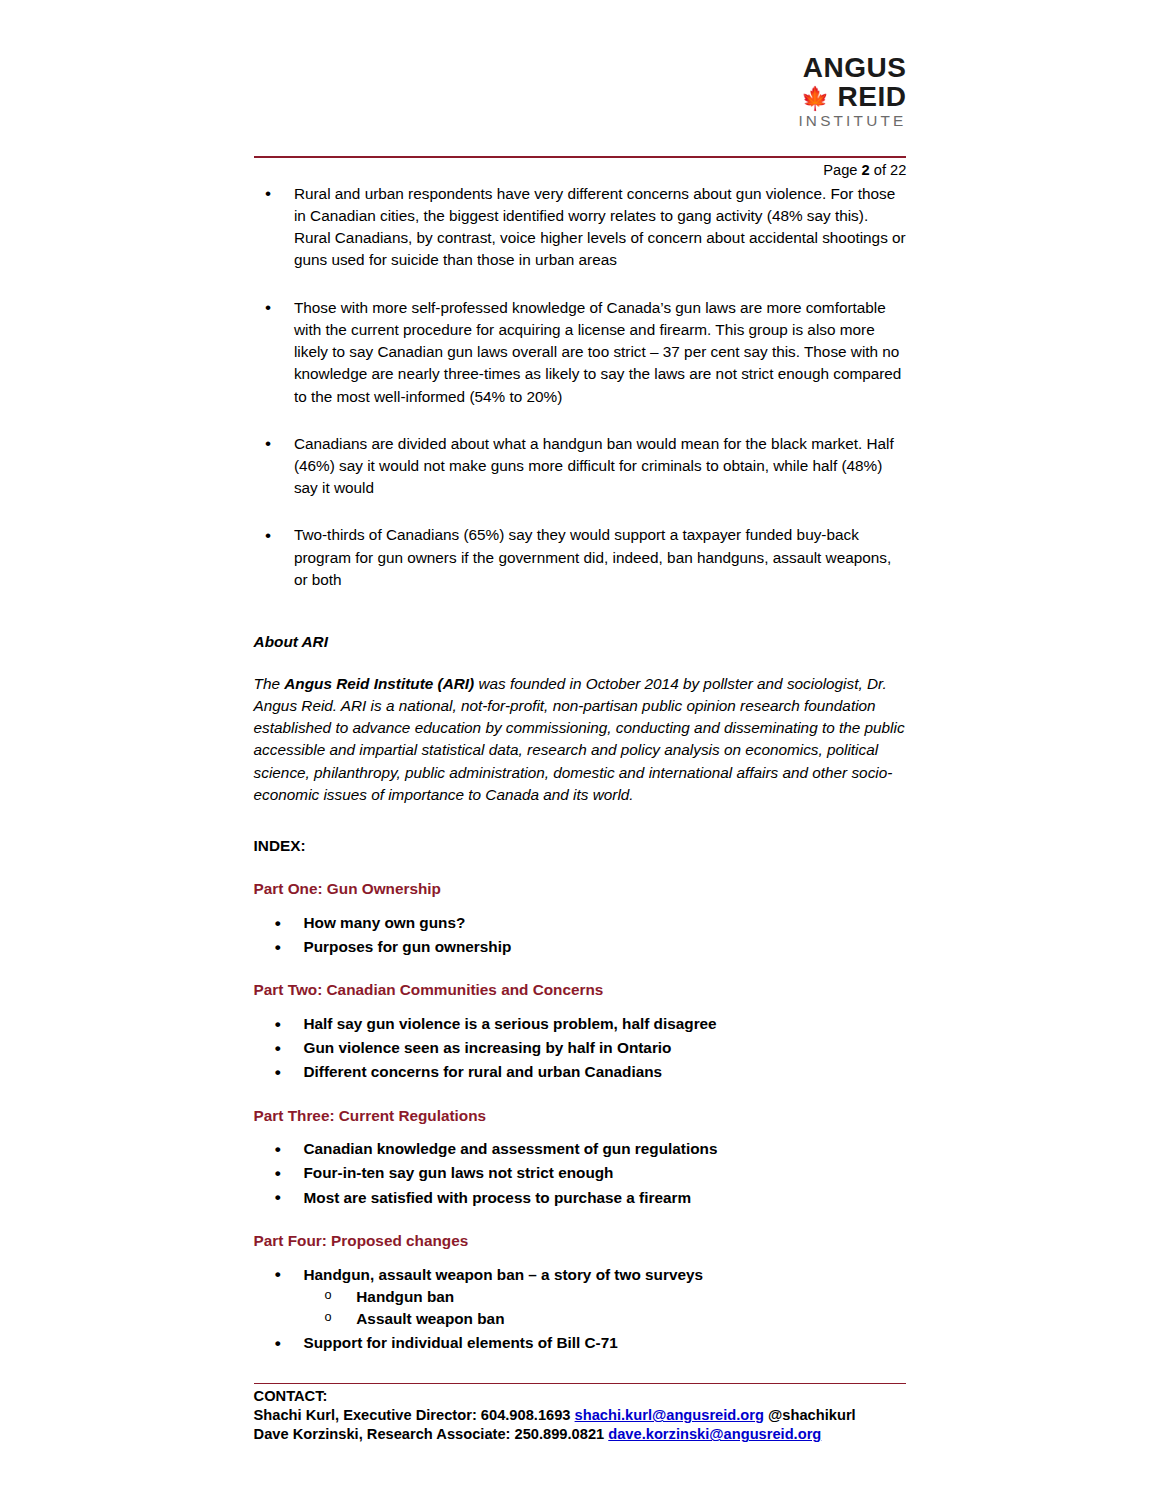ANGUS
🍁 REID
INSTITUTE
Page 2 of 22
Rural and urban respondents have very different concerns about gun violence. For those in Canadian cities, the biggest identified worry relates to gang activity (48% say this). Rural Canadians, by contrast, voice higher levels of concern about accidental shootings or guns used for suicide than those in urban areas
Those with more self-professed knowledge of Canada’s gun laws are more comfortable with the current procedure for acquiring a license and firearm. This group is also more likely to say Canadian gun laws overall are too strict – 37 per cent say this. Those with no knowledge are nearly three-times as likely to say the laws are not strict enough compared to the most well-informed (54% to 20%)
Canadians are divided about what a handgun ban would mean for the black market. Half (46%) say it would not make guns more difficult for criminals to obtain, while half (48%) say it would
Two-thirds of Canadians (65%) say they would support a taxpayer funded buy-back program for gun owners if the government did, indeed, ban handguns, assault weapons, or both
About ARI
The Angus Reid Institute (ARI) was founded in October 2014 by pollster and sociologist, Dr. Angus Reid. ARI is a national, not-for-profit, non-partisan public opinion research foundation established to advance education by commissioning, conducting and disseminating to the public accessible and impartial statistical data, research and policy analysis on economics, political science, philanthropy, public administration, domestic and international affairs and other socio-economic issues of importance to Canada and its world.
INDEX:
Part One: Gun Ownership
How many own guns?
Purposes for gun ownership
Part Two: Canadian Communities and Concerns
Half say gun violence is a serious problem, half disagree
Gun violence seen as increasing by half in Ontario
Different concerns for rural and urban Canadians
Part Three: Current Regulations
Canadian knowledge and assessment of gun regulations
Four-in-ten say gun laws not strict enough
Most are satisfied with process to purchase a firearm
Part Four: Proposed changes
Handgun, assault weapon ban – a story of two surveys
Handgun ban
Assault weapon ban
Support for individual elements of Bill C-71
CONTACT:
Shachi Kurl, Executive Director: 604.908.1693 shachi.kurl@angusreid.org @shachikurl
Dave Korzinski, Research Associate: 250.899.0821 dave.korzinski@angusreid.org